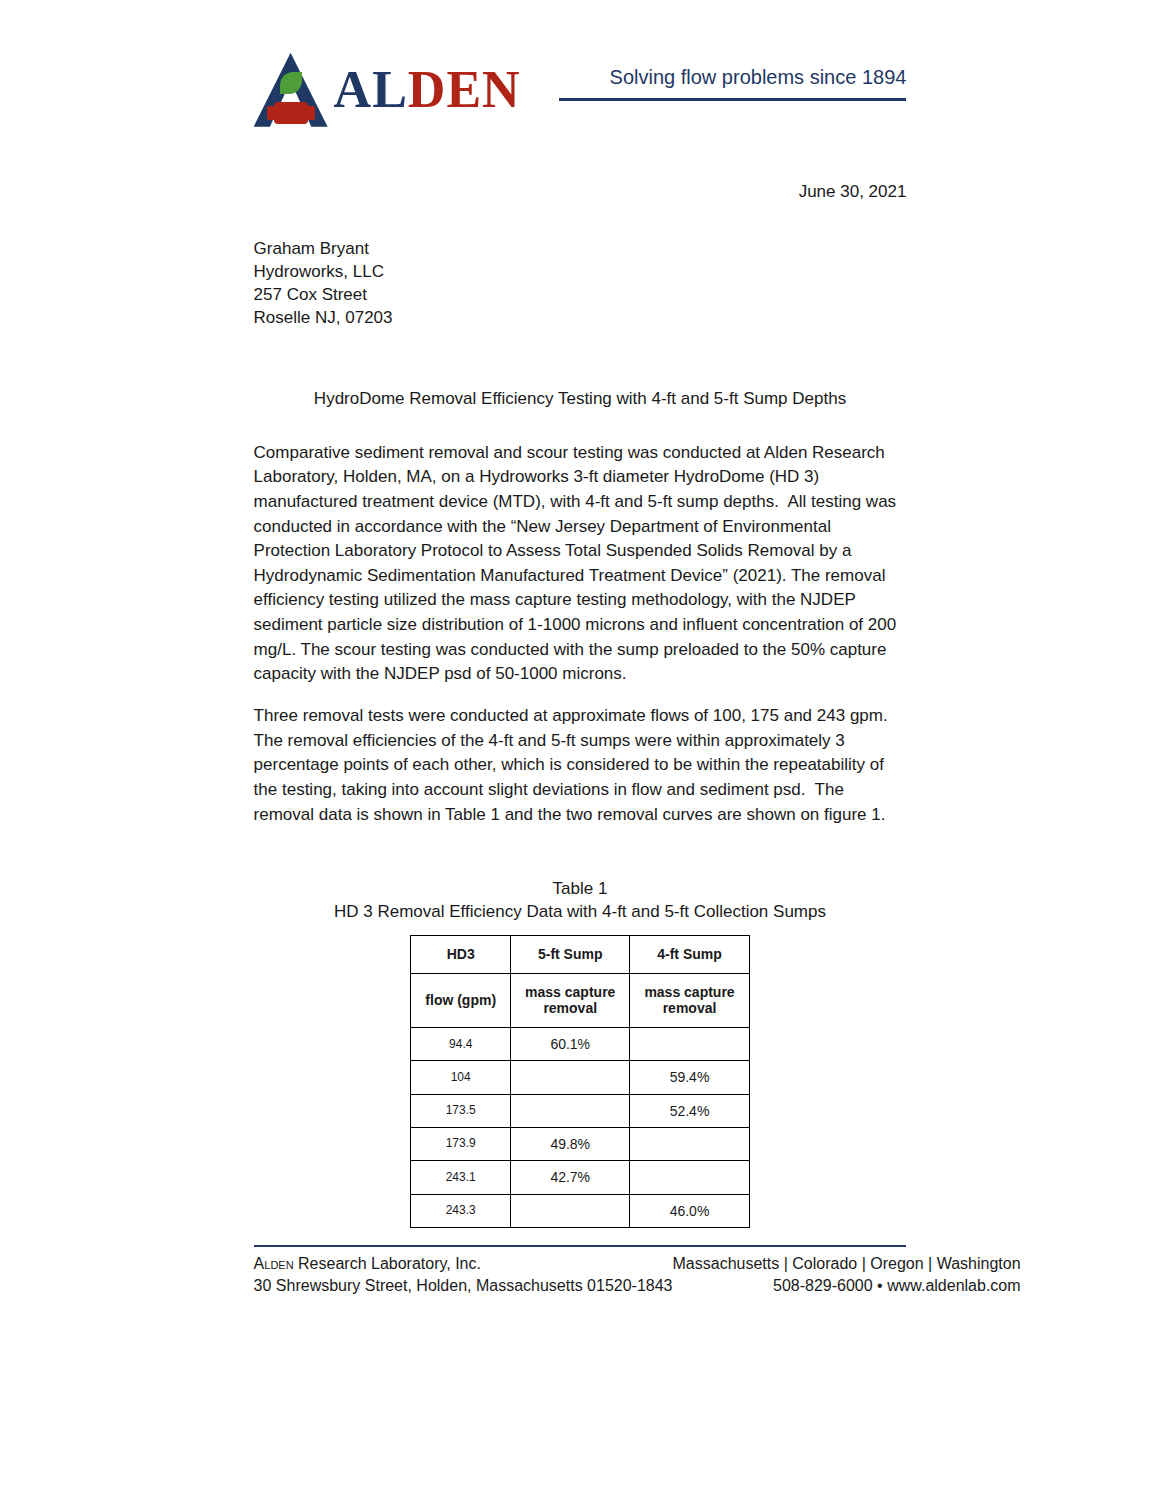ALDEN
Solving flow problems since 1894
June 30, 2021
Graham Bryant
Hydroworks, LLC
257 Cox Street
Roselle NJ, 07203
HydroDome Removal Efficiency Testing with 4-ft and 5-ft Sump Depths
Comparative sediment removal and scour testing was conducted at Alden Research Laboratory, Holden, MA, on a Hydroworks 3-ft diameter HydroDome (HD 3) manufactured treatment device (MTD), with 4-ft and 5-ft sump depths. All testing was conducted in accordance with the “New Jersey Department of Environmental Protection Laboratory Protocol to Assess Total Suspended Solids Removal by a Hydrodynamic Sedimentation Manufactured Treatment Device” (2021). The removal efficiency testing utilized the mass capture testing methodology, with the NJDEP sediment particle size distribution of 1-1000 microns and influent concentration of 200 mg/L. The scour testing was conducted with the sump preloaded to the 50% capture capacity with the NJDEP psd of 50-1000 microns.
Three removal tests were conducted at approximate flows of 100, 175 and 243 gpm. The removal efficiencies of the 4-ft and 5-ft sumps were within approximately 3 percentage points of each other, which is considered to be within the repeatability of the testing, taking into account slight deviations in flow and sediment psd. The removal data is shown in Table 1 and the two removal curves are shown on figure 1.
Table 1
HD 3 Removal Efficiency Data with 4-ft and 5-ft Collection Sumps
| HD3 | 5-ft Sump | 4-ft Sump |
| --- | --- | --- |
| flow (gpm) | mass capture removal | mass capture removal |
| 94.4 | 60.1% | |
| 104 | | 59.4% |
| 173.5 | | 52.4% |
| 173.9 | 49.8% | |
| 243.1 | 42.7% | |
| 243.3 | | 46.0% |
Alden Research Laboratory, Inc.
30 Shrewsbury Street, Holden, Massachusetts 01520-1843
Massachusetts | Colorado | Oregon | Washington
508-829-6000 • www.aldenlab.com